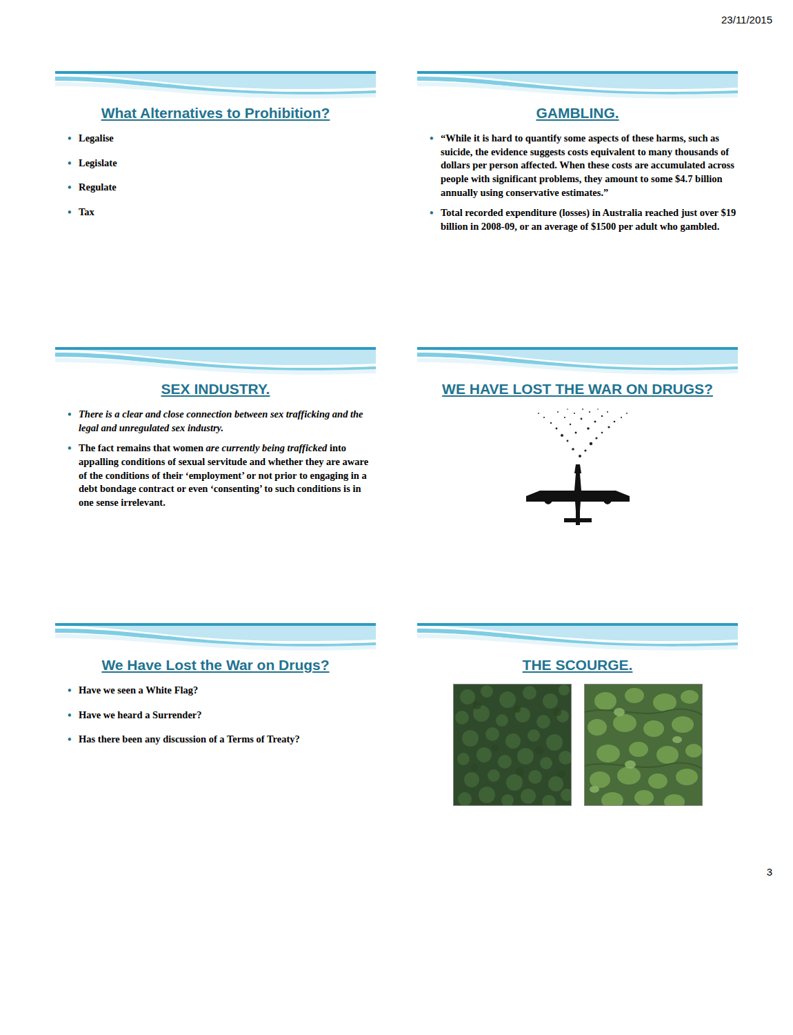23/11/2015
What Alternatives to Prohibition?
Legalise
Legislate
Regulate
Tax
GAMBLING.
“While it is hard to quantify some aspects of these harms, such as suicide, the evidence suggests costs equivalent to many thousands of dollars per person affected. When these costs are accumulated across people with significant problems, they amount to some $4.7 billion annually using conservative estimates.”
Total recorded expenditure (losses) in Australia reached just over $19 billion in 2008-09, or an average of $1500 per adult who gambled.
SEX INDUSTRY.
There is a clear and close connection between sex trafficking and the legal and unregulated sex industry.
The fact remains that women are currently being trafficked into appalling conditions of sexual servitude and whether they are aware of the conditions of their ‘employment’ or not prior to engaging in a debt bondage contract or even ‘consenting’ to such conditions is in one sense irrelevant.
WE HAVE LOST THE WAR ON DRUGS?
We Have Lost the War on Drugs?
Have we seen a White Flag?
Have we heard a Surrender?
Has there been any discussion of a Terms of Treaty?
THE SCOURGE.
3